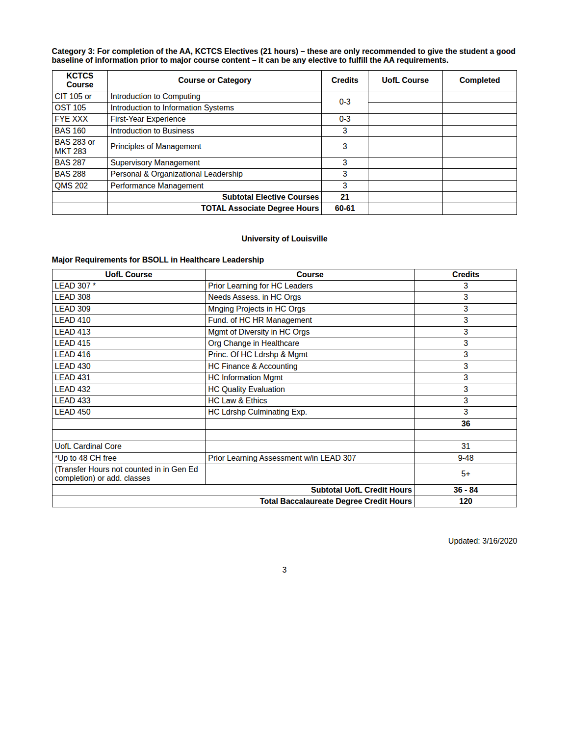Category 3: For completion of the AA, KCTCS Electives (21 hours) – these are only recommended to give the student a good baseline of information prior to major course content – it can be any elective to fulfill the AA requirements.
| KCTCS Course | Course or Category | Credits | UofL Course | Completed |
| --- | --- | --- | --- | --- |
| CIT 105 or | Introduction to Computing | 0-3 | | |
| OST 105 | Introduction to Information Systems | | |
| FYE XXX | First-Year Experience | 0-3 | | |
| BAS 160 | Introduction to Business | 3 | | |
| BAS 283 or MKT 283 | Principles of Management | 3 | | |
| BAS 287 | Supervisory Management | 3 | | |
| BAS 288 | Personal & Organizational Leadership | 3 | | |
| QMS 202 | Performance Management | 3 | | |
| | Subtotal Elective Courses | 21 | | |
| | TOTAL Associate Degree Hours | 60-61 | | |
University of Louisville
Major Requirements for BSOLL in Healthcare Leadership
| UofL Course | Course | Credits |
| --- | --- | --- |
| LEAD 307 * | Prior Learning for HC Leaders | 3 |
| LEAD 308 | Needs Assess. in HC Orgs | 3 |
| LEAD 309 | Mnging Projects in HC Orgs | 3 |
| LEAD 410 | Fund. of HC HR Management | 3 |
| LEAD 413 | Mgmt of Diversity in HC Orgs | 3 |
| LEAD 415 | Org Change in Healthcare | 3 |
| LEAD 416 | Princ. Of HC Ldrshp & Mgmt | 3 |
| LEAD 430 | HC Finance & Accounting | 3 |
| LEAD 431 | HC Information Mgmt | 3 |
| LEAD 432 | HC Quality Evaluation | 3 |
| LEAD 433 | HC Law & Ethics | 3 |
| LEAD 450 | HC Ldrshp Culminating Exp. | 3 |
| | | 36 |
| UofL Cardinal Core | | 31 |
| *Up to 48 CH free | Prior Learning Assessment w/in LEAD 307 | 9-48 |
| (Transfer Hours not counted in in Gen Ed completion) or add. classes | | 5+ |
| Subtotal UofL Credit Hours | 36 - 84 |
| Total Baccalaureate Degree Credit Hours | 120 |
Updated: 3/16/2020
3